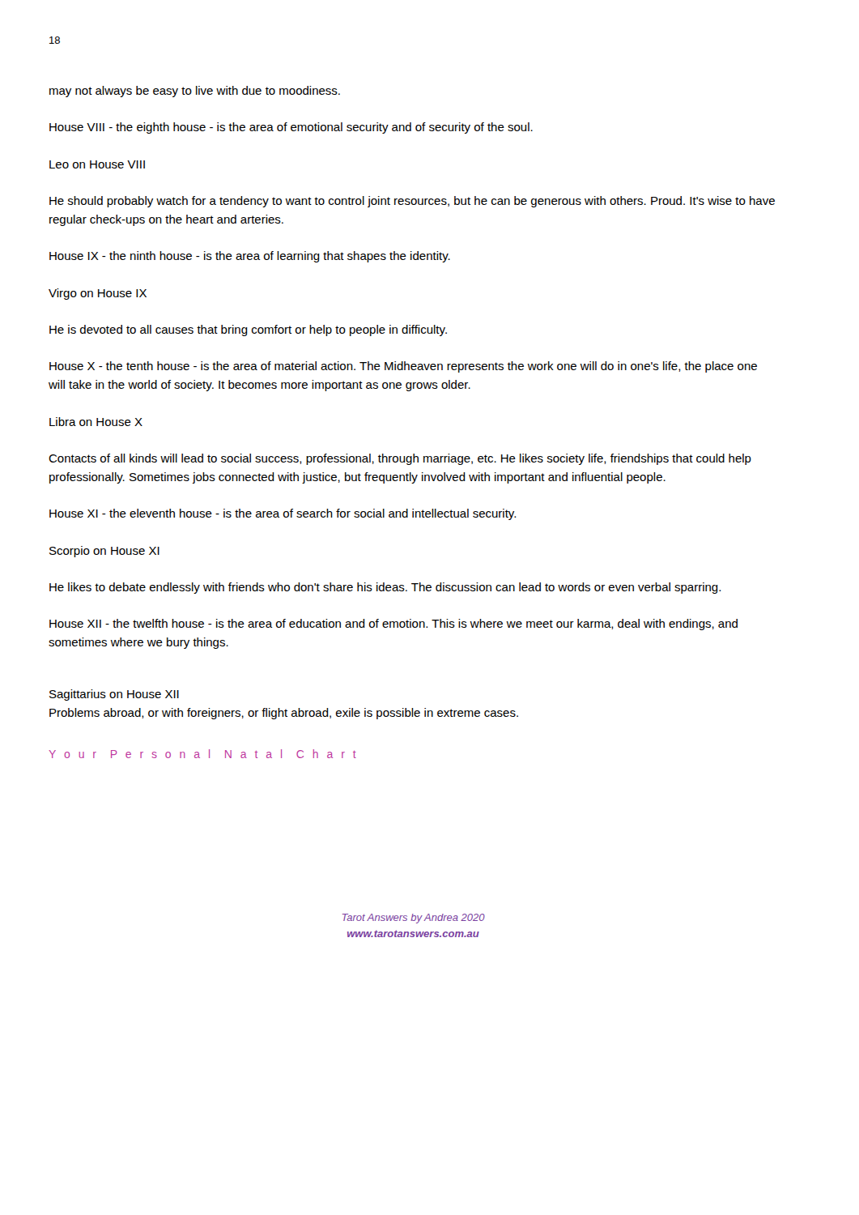18
may not always be easy to live with due to moodiness.
House VIII - the eighth house - is the area of emotional security and of security of the soul.
Leo on House VIII
He should probably watch for a tendency to want to control joint resources, but he can be generous with others. Proud. It's wise to have regular check-ups on the heart and arteries.
House IX - the ninth house - is the area of learning that shapes the identity.
Virgo on House IX
He is devoted to all causes that bring comfort or help to people in difficulty.
House X - the tenth house - is the area of material action. The Midheaven represents the work one will do in one's life, the place one will take in the world of society. It becomes more important as one grows older.
Libra on House X
Contacts of all kinds will lead to social success, professional, through marriage, etc. He likes society life, friendships that could help professionally. Sometimes jobs connected with justice, but frequently involved with important and influential people.
House XI - the eleventh house - is the area of search for social and intellectual security.
Scorpio on House XI
He likes to debate endlessly with friends who don't share his ideas. The discussion can lead to words or even verbal sparring.
House XII - the twelfth house - is the area of education and of emotion. This is where we meet our karma, deal with endings, and sometimes where we bury things.
Sagittarius on House XII
Problems abroad, or with foreigners, or flight abroad, exile is possible in extreme cases.
Y o u r P e r s o n a l N a t a l C h a r t
Tarot Answers by Andrea 2020
www.tarotanswers.com.au